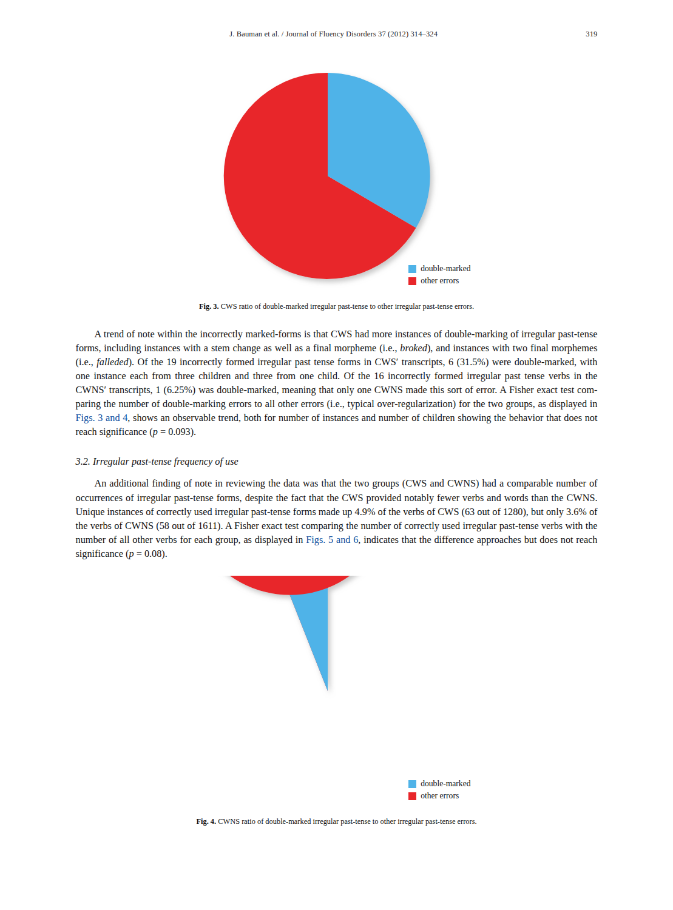J. Bauman et al. / Journal of Fluency Disorders 37 (2012) 314–324 319
double-marked
other errors
Fig. 3. CWS ratio of double-marked irregular past-tense to other irregular past-tense errors.
A trend of note within the incorrectly marked-forms is that CWS had more instances of double-marking of irregular past-tense forms, including instances with a stem change as well as a final morpheme (i.e., broked), and instances with two final morphemes (i.e., falleded). Of the 19 incorrectly formed irregular past tense forms in CWS′ transcripts, 6 (31.5%) were double-marked, with one instance each from three children and three from one child. Of the 16 incorrectly formed irregular past tense verbs in the CWNS′ transcripts, 1 (6.25%) was double-marked, meaning that only one CWNS made this sort of error. A Fisher exact test comparing the number of double-marking errors to all other errors (i.e., typical over-regularization) for the two groups, as displayed in Figs. 3 and 4, shows an observable trend, both for number of instances and number of children showing the behavior that does not reach significance (p = 0.093).
3.2. Irregular past-tense frequency of use
An additional finding of note in reviewing the data was that the two groups (CWS and CWNS) had a comparable number of occurrences of irregular past-tense forms, despite the fact that the CWS provided notably fewer verbs and words than the CWNS. Unique instances of correctly used irregular past-tense forms made up 4.9% of the verbs of CWS (63 out of 1280), but only 3.6% of the verbs of CWNS (58 out of 1611). A Fisher exact test comparing the number of correctly used irregular past-tense verbs with the number of all other verbs for each group, as displayed in Figs. 5 and 6, indicates that the difference approaches but does not reach significance (p = 0.08).
double-marked
other errors
Fig. 4. CWNS ratio of double-marked irregular past-tense to other irregular past-tense errors.